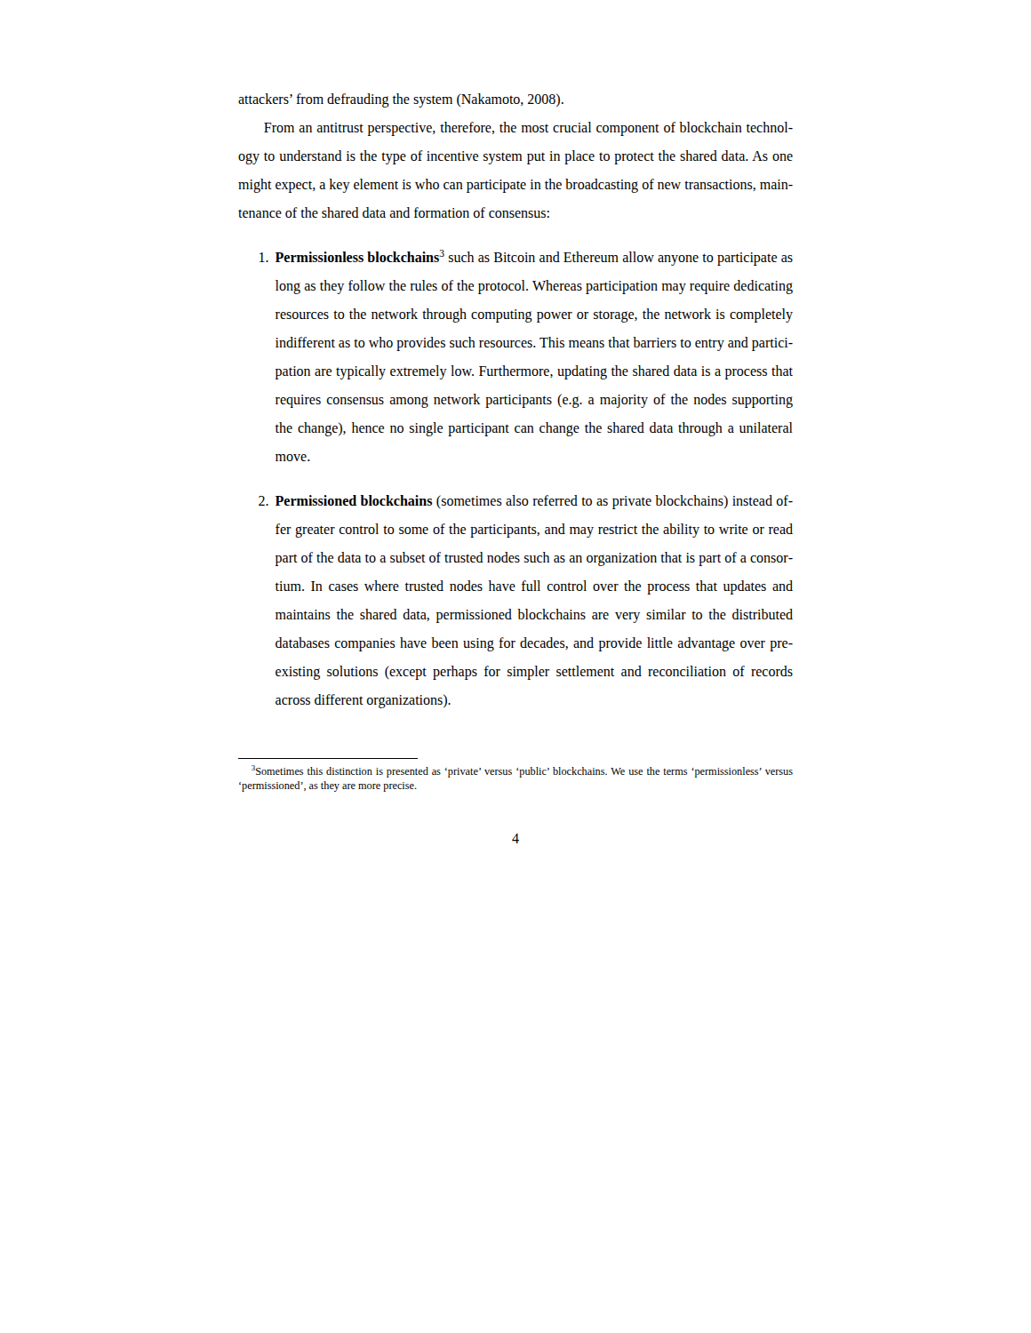attackers’ from defrauding the system (Nakamoto, 2008).
From an antitrust perspective, therefore, the most crucial component of blockchain technology to understand is the type of incentive system put in place to protect the shared data. As one might expect, a key element is who can participate in the broadcasting of new transactions, maintenance of the shared data and formation of consensus:
Permissionless blockchains3 such as Bitcoin and Ethereum allow anyone to participate as long as they follow the rules of the protocol. Whereas participation may require dedicating resources to the network through computing power or storage, the network is completely indifferent as to who provides such resources. This means that barriers to entry and participation are typically extremely low. Furthermore, updating the shared data is a process that requires consensus among network participants (e.g. a majority of the nodes supporting the change), hence no single participant can change the shared data through a unilateral move.
Permissioned blockchains (sometimes also referred to as private blockchains) instead offer greater control to some of the participants, and may restrict the ability to write or read part of the data to a subset of trusted nodes such as an organization that is part of a consortium. In cases where trusted nodes have full control over the process that updates and maintains the shared data, permissioned blockchains are very similar to the distributed databases companies have been using for decades, and provide little advantage over pre-existing solutions (except perhaps for simpler settlement and reconciliation of records across different organizations).
3Sometimes this distinction is presented as ‘private’ versus ‘public’ blockchains. We use the terms ‘permissionless’ versus ‘permissioned’, as they are more precise.
4